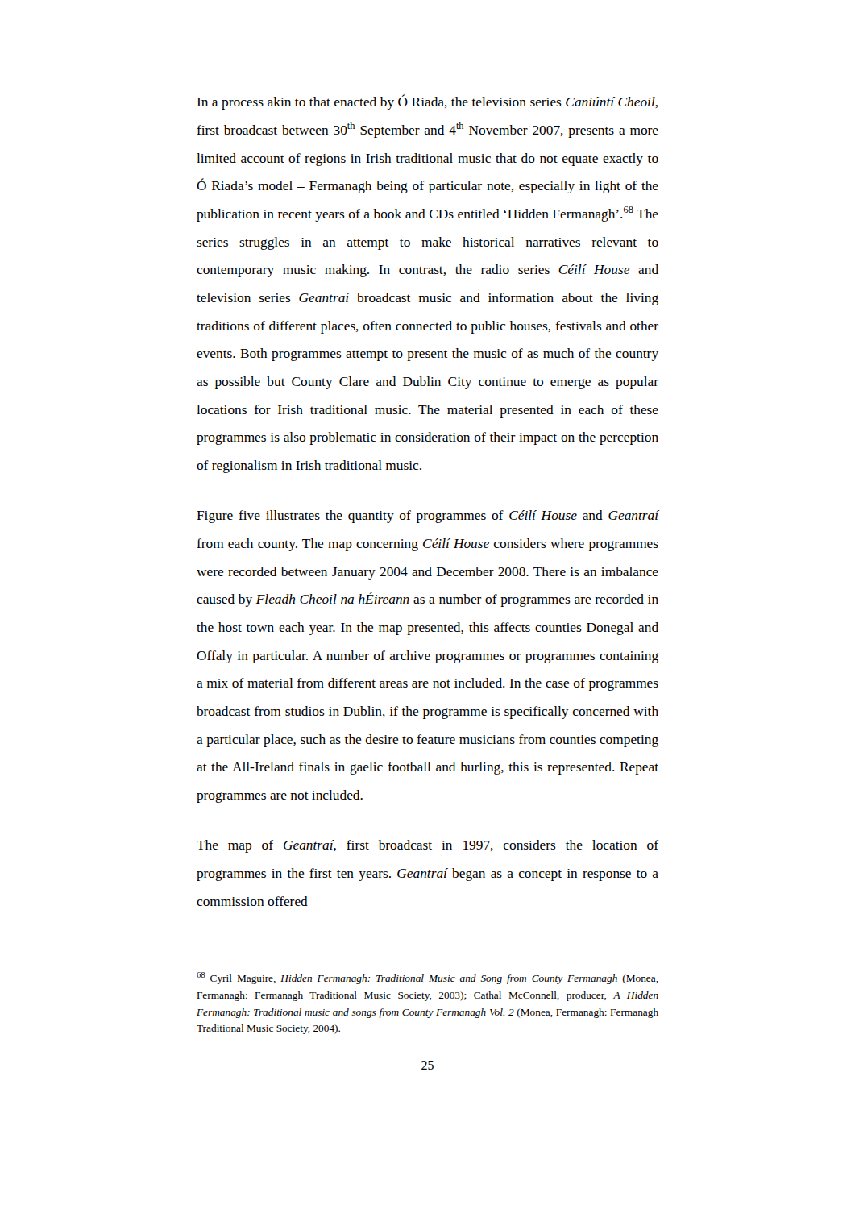In a process akin to that enacted by Ó Riada, the television series Caniúntí Cheoil, first broadcast between 30th September and 4th November 2007, presents a more limited account of regions in Irish traditional music that do not equate exactly to Ó Riada’s model – Fermanagh being of particular note, especially in light of the publication in recent years of a book and CDs entitled ‘Hidden Fermanagh’.68 The series struggles in an attempt to make historical narratives relevant to contemporary music making. In contrast, the radio series Céilí House and television series Geantraí broadcast music and information about the living traditions of different places, often connected to public houses, festivals and other events. Both programmes attempt to present the music of as much of the country as possible but County Clare and Dublin City continue to emerge as popular locations for Irish traditional music. The material presented in each of these programmes is also problematic in consideration of their impact on the perception of regionalism in Irish traditional music.
Figure five illustrates the quantity of programmes of Céilí House and Geantraí from each county. The map concerning Céilí House considers where programmes were recorded between January 2004 and December 2008. There is an imbalance caused by Fleadh Cheoil na hÉireann as a number of programmes are recorded in the host town each year. In the map presented, this affects counties Donegal and Offaly in particular. A number of archive programmes or programmes containing a mix of material from different areas are not included. In the case of programmes broadcast from studios in Dublin, if the programme is specifically concerned with a particular place, such as the desire to feature musicians from counties competing at the All-Ireland finals in gaelic football and hurling, this is represented. Repeat programmes are not included.
The map of Geantraí, first broadcast in 1997, considers the location of programmes in the first ten years. Geantraí began as a concept in response to a commission offered
68 Cyril Maguire, Hidden Fermanagh: Traditional Music and Song from County Fermanagh (Monea, Fermanagh: Fermanagh Traditional Music Society, 2003); Cathal McConnell, producer, A Hidden Fermanagh: Traditional music and songs from County Fermanagh Vol. 2 (Monea, Fermanagh: Fermanagh Traditional Music Society, 2004).
25